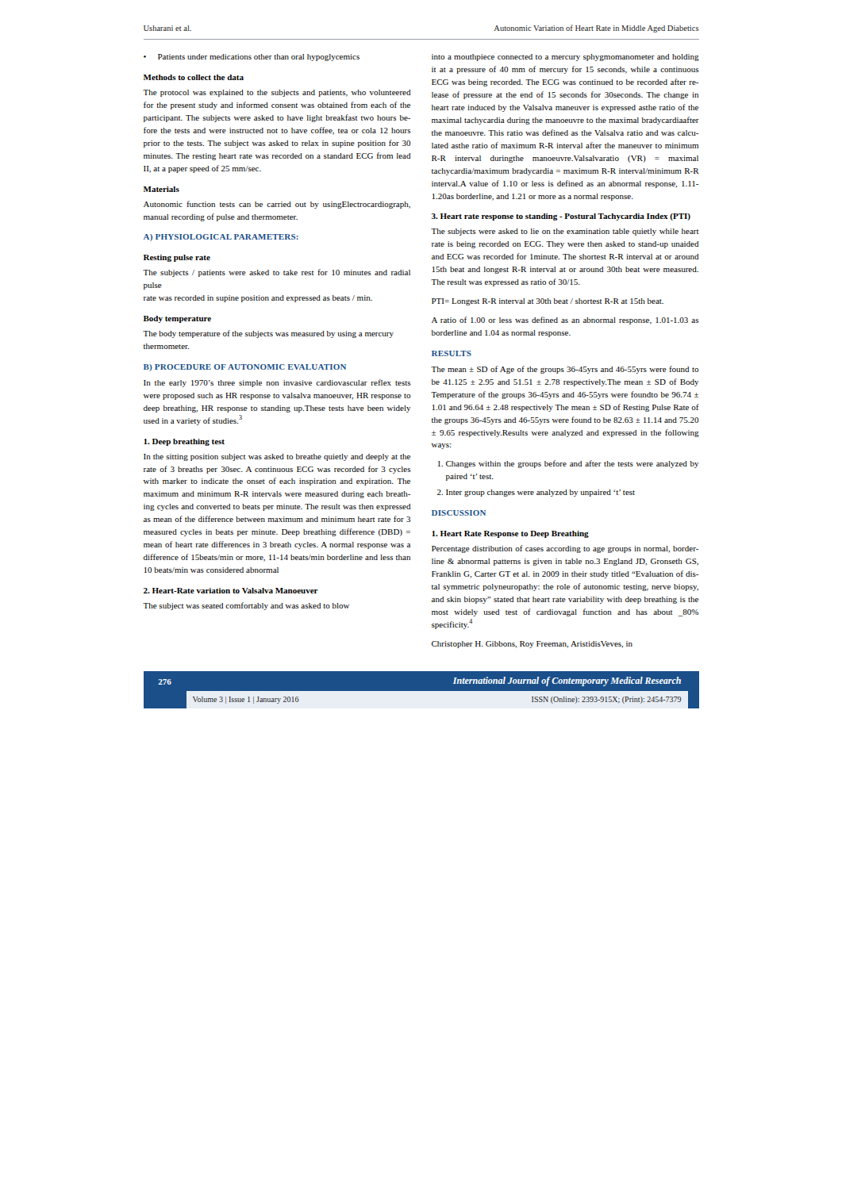Usharani et al.
Autonomic Variation of Heart Rate in Middle Aged Diabetics
•
Patients under medications other than oral hypoglycemics
Methods to collect the data
The protocol was explained to the subjects and patients, who volunteered for the present study and informed consent was obtained from each of the participant. The subjects were asked to have light breakfast two hours before the tests and were instructed not to have coffee, tea or cola 12 hours prior to the tests. The subject was asked to relax in supine position for 30 minutes. The resting heart rate was recorded on a standard ECG from lead II, at a paper speed of 25 mm/sec.
Materials
Autonomic function tests can be carried out by usingElectrocardiograph, manual recording of pulse and thermometer.
A) Physiological Parameters:
Resting pulse rate
The subjects / patients were asked to take rest for 10 minutes and radial pulse
rate was recorded in supine position and expressed as beats / min.
Body temperature
The body temperature of the subjects was measured by using a mercury
thermometer.
B) Procedure of Autonomic Evaluation
In the early 1970’s three simple non invasive cardiovascular reflex tests were proposed such as HR response to valsalva manoeuver, HR response to deep breathing, HR response to standing up.These tests have been widely used in a variety of studies.3
1. Deep breathing test
In the sitting position subject was asked to breathe quietly and deeply at the rate of 3 breaths per 30sec. A continuous ECG was recorded for 3 cycles with marker to indicate the onset of each inspiration and expiration. The maximum and minimum R-R intervals were measured during each breathing cycles and converted to beats per minute. The result was then expressed as mean of the difference between maximum and minimum heart rate for 3 measured cycles in beats per minute. Deep breathing difference (DBD) = mean of heart rate differences in 3 breath cycles. A normal response was a difference of 15beats/min or more, 11-14 beats/min borderline and less than 10 beats/min was considered abnormal
2. Heart-Rate variation to Valsalva Manoeuver
The subject was seated comfortably and was asked to blow
into a mouthpiece connected to a mercury sphygmomanometer and holding it at a pressure of 40 mm of mercury for 15 seconds, while a continuous ECG was being recorded. The ECG was continued to be recorded after release of pressure at the end of 15 seconds for 30seconds. The change in heart rate induced by the Valsalva maneuver is expressed asthe ratio of the maximal tachycardia during the manoeuvre to the maximal bradycardiaafter the manoeuvre. This ratio was defined as the Valsalva ratio and was calculated asthe ratio of maximum R-R interval after the maneuver to minimum R-R interval duringthe manoeuvre.Valsalvaratio (VR) = maximal tachycardia/maximum bradycardia = maximum R-R interval/minimum R-R interval.A value of 1.10 or less is defined as an abnormal response, 1.11-1.20as borderline, and 1.21 or more as a normal response.
3. Heart rate response to standing - Postural Tachycardia Index (PTI)
The subjects were asked to lie on the examination table quietly while heart rate is being recorded on ECG. They were then asked to stand-up unaided and ECG was recorded for 1minute. The shortest R-R interval at or around 15th beat and longest R-R interval at or around 30th beat were measured. The result was expressed as ratio of 30/15.
PTI= Longest R-R interval at 30th beat / shortest R-R at 15th beat.
A ratio of 1.00 or less was defined as an abnormal response, 1.01-1.03 as borderline and 1.04 as normal response.
Results
The mean ± SD of Age of the groups 36-45yrs and 46-55yrs were found to be 41.125 ± 2.95 and 51.51 ± 2.78 respectively.The mean ± SD of Body Temperature of the groups 36-45yrs and 46-55yrs were foundto be 96.74 ± 1.01 and 96.64 ± 2.48 respectively The mean ± SD of Resting Pulse Rate of the groups 36-45yrs and 46-55yrs were found to be 82.63 ± 11.14 and 75.20 ± 9.65 respectively.Results were analyzed and expressed in the following ways:
Changes within the groups before and after the tests were analyzed by paired ‘t’ test.
Inter group changes were analyzed by unpaired ‘t’ test
Discussion
1. Heart Rate Response to Deep Breathing
Percentage distribution of cases according to age groups in normal, borderline & abnormal patterns is given in table no.3 England JD, Gronseth GS, Franklin G, Carter GT et al. in 2009 in their study titled “Evaluation of distal symmetric polyneuropathy: the role of autonomic testing, nerve biopsy, and skin biopsy” stated that heart rate variability with deep breathing is the most widely used test of cardiovagal function and has about _80% specificity.4
Christopher H. Gibbons, Roy Freeman, AristidisVeves, in
276
International Journal of Contemporary Medical Research
Volume 3 | Issue 1 | January 2016
ISSN (Online): 2393-915X; (Print): 2454-7379